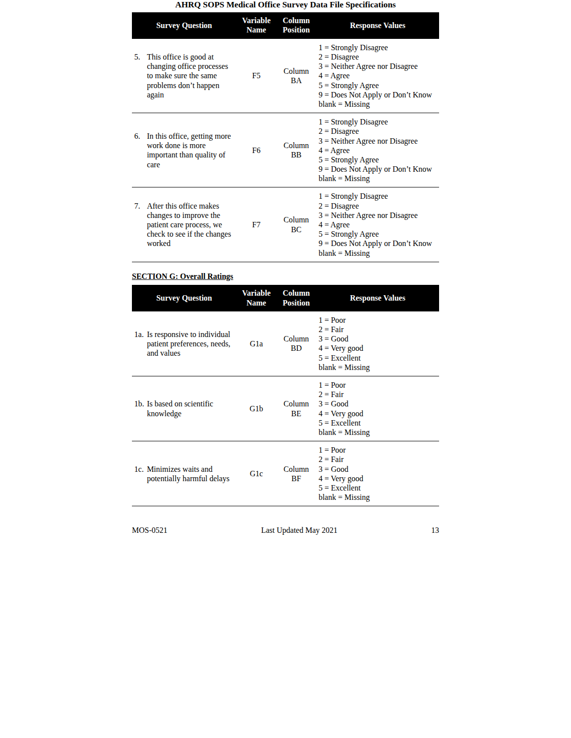AHRQ SOPS Medical Office Survey Data File Specifications
| Survey Question | Variable Name | Column Position | Response Values |
| --- | --- | --- | --- |
| 5. This office is good at changing office processes to make sure the same problems don’t happen again | F5 | Column BA | 1 = Strongly Disagree 2 = Disagree 3 = Neither Agree nor Disagree 4 = Agree 5 = Strongly Agree 9 = Does Not Apply or Don’t Know blank = Missing |
| 6. In this office, getting more work done is more important than quality of care | F6 | Column BB | 1 = Strongly Disagree 2 = Disagree 3 = Neither Agree nor Disagree 4 = Agree 5 = Strongly Agree 9 = Does Not Apply or Don’t Know blank = Missing |
| 7. After this office makes changes to improve the patient care process, we check to see if the changes worked | F7 | Column BC | 1 = Strongly Disagree 2 = Disagree 3 = Neither Agree nor Disagree 4 = Agree 5 = Strongly Agree 9 = Does Not Apply or Don’t Know blank = Missing |
SECTION G: Overall Ratings
| Survey Question | Variable Name | Column Position | Response Values |
| --- | --- | --- | --- |
| 1a. Is responsive to individual patient preferences, needs, and values | G1a | Column BD | 1 = Poor 2 = Fair 3 = Good 4 = Very good 5 = Excellent blank = Missing |
| 1b. Is based on scientific knowledge | G1b | Column BE | 1 = Poor 2 = Fair 3 = Good 4 = Very good 5 = Excellent blank = Missing |
| 1c. Minimizes waits and potentially harmful delays | G1c | Column BF | 1 = Poor 2 = Fair 3 = Good 4 = Very good 5 = Excellent blank = Missing |
MOS-0521
Last Updated May 2021
13